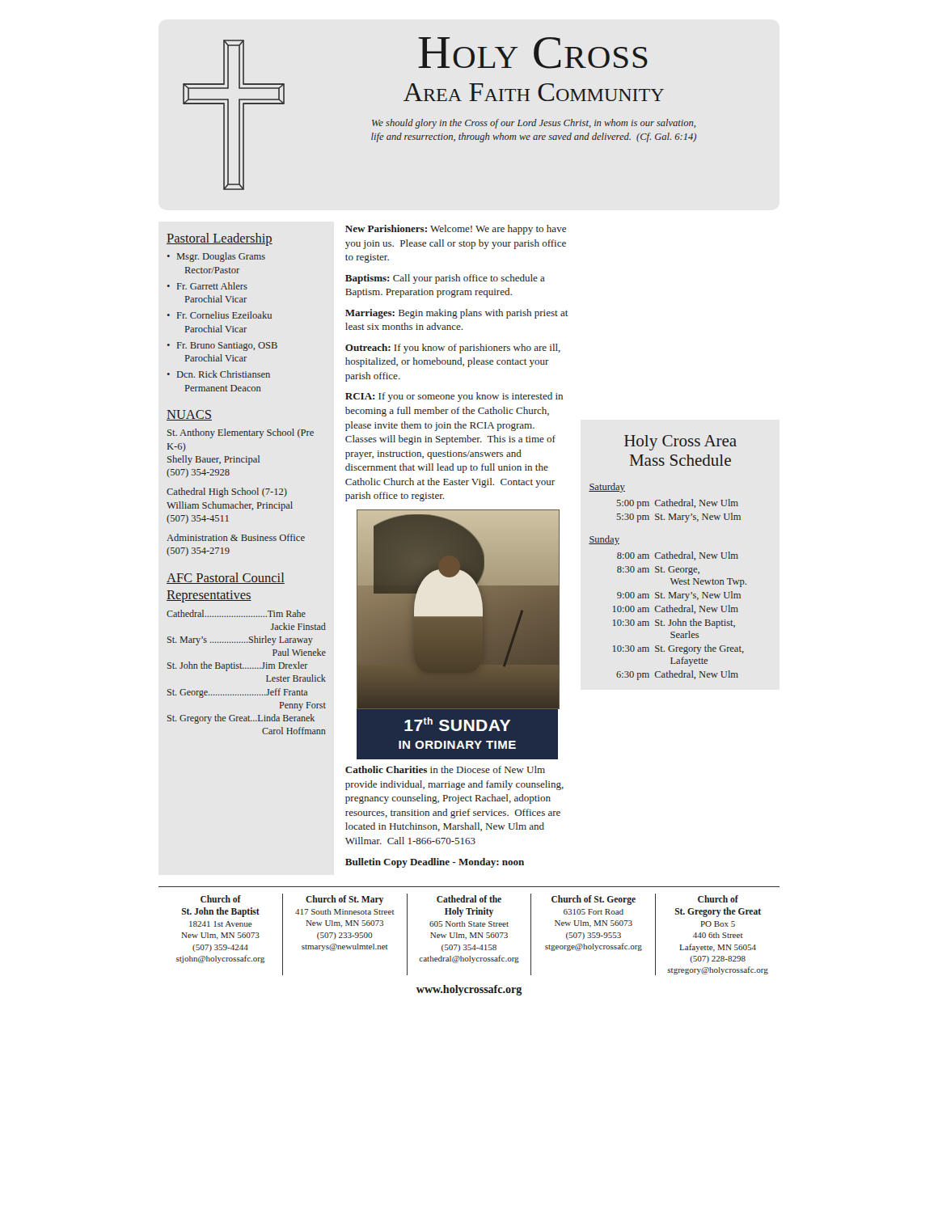Holy Cross
Area Faith Community
We should glory in the Cross of our Lord Jesus Christ, in whom is our salvation,
life and resurrection, through whom we are saved and delivered. (Cf. Gal. 6:14)
Pastoral Leadership
Msgr. Douglas GramsRector/Pastor
Fr. Garrett AhlersParochial Vicar
Fr. Cornelius EzeiloakuParochial Vicar
Fr. Bruno Santiago, OSBParochial Vicar
Dcn. Rick ChristiansenPermanent Deacon
NUACS
St. Anthony Elementary School (Pre K-6)
Shelly Bauer, Principal
(507) 354-2928
Cathedral High School (7-12)
William Schumacher, Principal
(507) 354-4511
Administration & Business Office
(507) 354-2719
AFC Pastoral Council
Representatives
Cathedral.......................... Tim Rahe Jackie Finstad St. Mary’s ................ Shirley Laraway Paul Wieneke St. John the Baptist........ Jim Drexler Lester Braulick St. George........................ Jeff Franta Penny Forst St. Gregory the Great... Linda Beranek Carol Hoffmann
New Parishioners: Welcome! We are happy to have you join us. Please call or stop by your parish office to register.
Baptisms: Call your parish office to schedule a Baptism. Preparation program required.
Marriages: Begin making plans with parish priest at least six months in advance.
Outreach: If you know of parishioners who are ill, hospitalized, or homebound, please contact your parish office.
RCIA: If you or someone you know is interested in becoming a full member of the Catholic Church, please invite them to join the RCIA program. Classes will begin in September. This is a time of prayer, instruction, questions/answers and discernment that will lead up to full union in the Catholic Church at the Easter Vigil. Contact your parish office to register.
17th SUNDAY
IN ORDINARY TIME
Catholic Charities in the Diocese of New Ulm provide individual, marriage and family counseling, pregnancy counseling, Project Rachael, adoption resources, transition and grief services. Offices are located in Hutchinson, Marshall, New Ulm and Willmar. Call 1-866-670-5163
Bulletin Copy Deadline - Monday: noon
Holy Cross Area
Mass Schedule
Saturday
| 5:00 pm | Cathedral, New Ulm |
| 5:30 pm | St. Mary’s, New Ulm |
Sunday
| 8:00 am | Cathedral, New Ulm |
| 8:30 am | St. George, West Newton Twp. |
| 9:00 am | St. Mary’s, New Ulm |
| 10:00 am | Cathedral, New Ulm |
| 10:30 am | St. John the Baptist, Searles |
| 10:30 am | St. Gregory the Great, Lafayette |
| 6:30 pm | Cathedral, New Ulm |
Church of St. John the Baptist 18241 1st Avenue
New Ulm, MN 56073
(507) 359-4244
stjohn@holycrossafc.org
Church of St. Mary 417 South Minnesota Street
New Ulm, MN 56073
(507) 233-9500
stmarys@newulmtel.net
Cathedral of the Holy Trinity 605 North State Street
New Ulm, MN 56073
(507) 354-4158
cathedral@holycrossafc.org
Church of St. George 63105 Fort Road
New Ulm, MN 56073
(507) 359-9553
stgeorge@holycrossafc.org
Church of St. Gregory the Great PO Box 5
440 6th Street
Lafayette, MN 56054
(507) 228-8298
stgregory@holycrossafc.org
www.holycrossafc.org